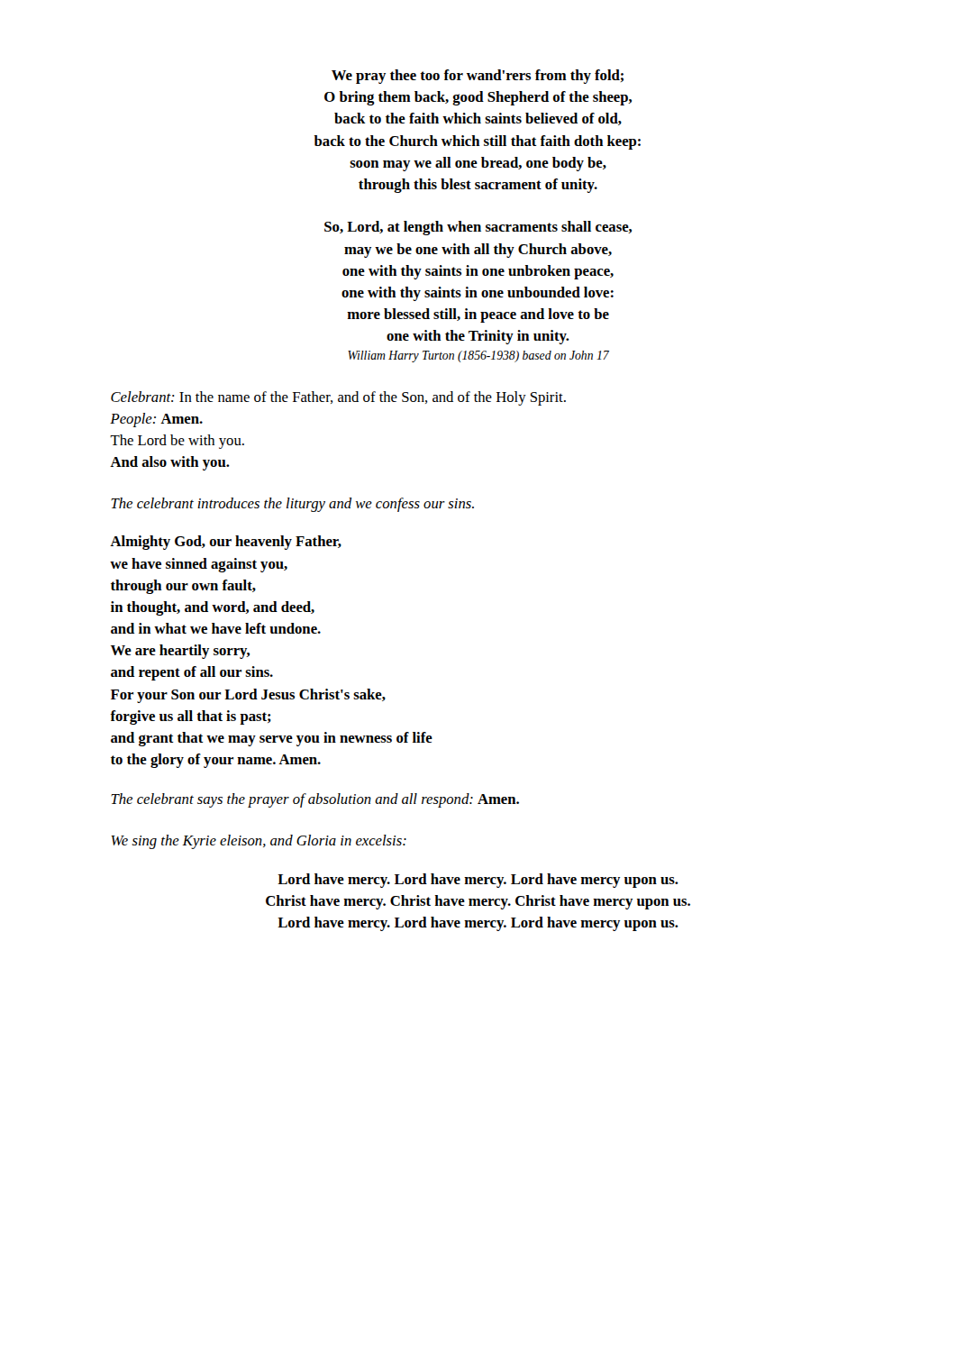We pray thee too for wand'rers from thy fold;
O bring them back, good Shepherd of the sheep,
back to the faith which saints believed of old,
back to the Church which still that faith doth keep:
soon may we all one bread, one body be,
through this blest sacrament of unity.
So, Lord, at length when sacraments shall cease,
may we be one with all thy Church above,
one with thy saints in one unbroken peace,
one with thy saints in one unbounded love:
more blessed still, in peace and love to be
one with the Trinity in unity.
William Harry Turton (1856-1938) based on John 17
Celebrant: In the name of the Father, and of the Son, and of the Holy Spirit.
People: Amen.
The Lord be with you.
And also with you.
The celebrant introduces the liturgy and we confess our sins.
Almighty God, our heavenly Father,
we have sinned against you,
through our own fault,
in thought, and word, and deed,
and in what we have left undone.
We are heartily sorry,
and repent of all our sins.
For your Son our Lord Jesus Christ's sake,
forgive us all that is past;
and grant that we may serve you in newness of life
to the glory of your name. Amen.
The celebrant says the prayer of absolution and all respond: Amen.
We sing the Kyrie eleison, and Gloria in excelsis:
Lord have mercy. Lord have mercy. Lord have mercy upon us.
Christ have mercy. Christ have mercy. Christ have mercy upon us.
Lord have mercy. Lord have mercy. Lord have mercy upon us.